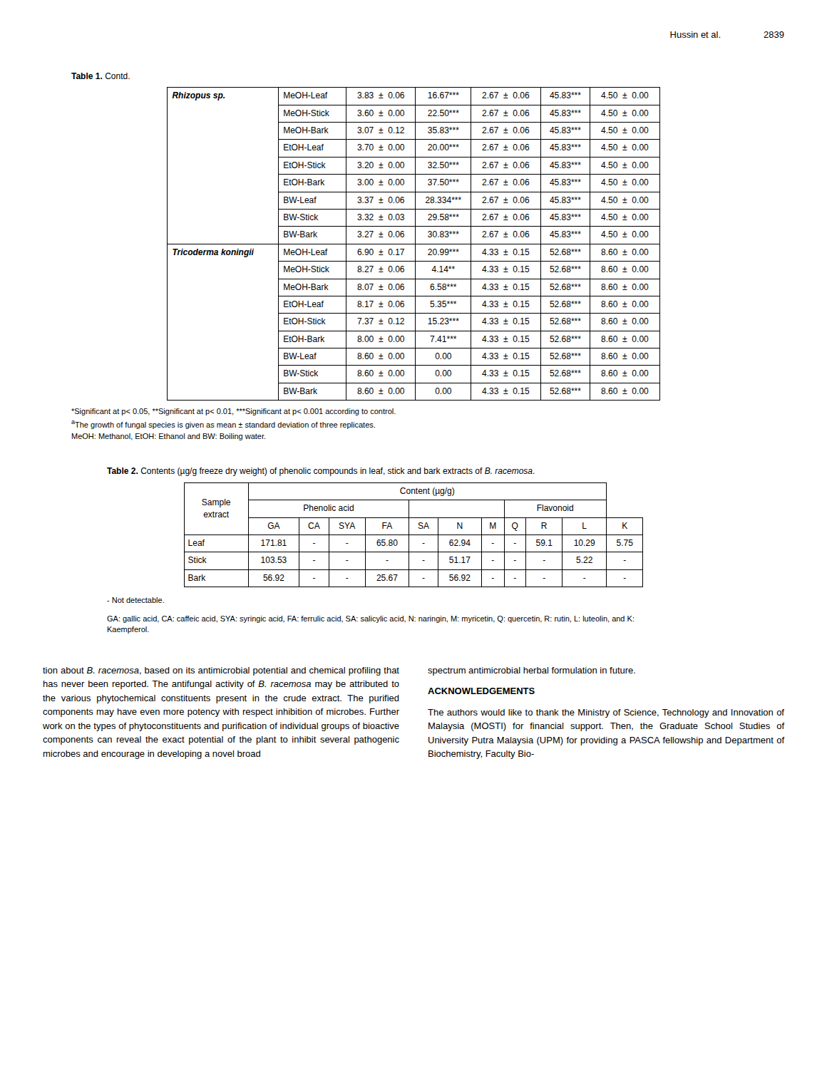Hussin et al. 2839
Table 1. Contd.
| Rhizopus sp. | MeOH-Leaf | 3.83 ± 0.06 | 16.67*** | 2.67 ± 0.06 | 45.83*** | 4.50 ± 0.00 |
| MeOH-Stick | 3.60 ± 0.00 | 22.50*** | 2.67 ± 0.06 | 45.83*** | 4.50 ± 0.00 |
| MeOH-Bark | 3.07 ± 0.12 | 35.83*** | 2.67 ± 0.06 | 45.83*** | 4.50 ± 0.00 |
| EtOH-Leaf | 3.70 ± 0.00 | 20.00*** | 2.67 ± 0.06 | 45.83*** | 4.50 ± 0.00 |
| EtOH-Stick | 3.20 ± 0.00 | 32.50*** | 2.67 ± 0.06 | 45.83*** | 4.50 ± 0.00 |
| EtOH-Bark | 3.00 ± 0.00 | 37.50*** | 2.67 ± 0.06 | 45.83*** | 4.50 ± 0.00 |
| BW-Leaf | 3.37 ± 0.06 | 28.334*** | 2.67 ± 0.06 | 45.83*** | 4.50 ± 0.00 |
| BW-Stick | 3.32 ± 0.03 | 29.58*** | 2.67 ± 0.06 | 45.83*** | 4.50 ± 0.00 |
| BW-Bark | 3.27 ± 0.06 | 30.83*** | 2.67 ± 0.06 | 45.83*** | 4.50 ± 0.00 |
| Tricoderma koningii | MeOH-Leaf | 6.90 ± 0.17 | 20.99*** | 4.33 ± 0.15 | 52.68*** | 8.60 ± 0.00 |
| MeOH-Stick | 8.27 ± 0.06 | 4.14** | 4.33 ± 0.15 | 52.68*** | 8.60 ± 0.00 |
| MeOH-Bark | 8.07 ± 0.06 | 6.58*** | 4.33 ± 0.15 | 52.68*** | 8.60 ± 0.00 |
| EtOH-Leaf | 8.17 ± 0.06 | 5.35*** | 4.33 ± 0.15 | 52.68*** | 8.60 ± 0.00 |
| EtOH-Stick | 7.37 ± 0.12 | 15.23*** | 4.33 ± 0.15 | 52.68*** | 8.60 ± 0.00 |
| EtOH-Bark | 8.00 ± 0.00 | 7.41*** | 4.33 ± 0.15 | 52.68*** | 8.60 ± 0.00 |
| BW-Leaf | 8.60 ± 0.00 | 0.00 | 4.33 ± 0.15 | 52.68*** | 8.60 ± 0.00 |
| BW-Stick | 8.60 ± 0.00 | 0.00 | 4.33 ± 0.15 | 52.68*** | 8.60 ± 0.00 |
| BW-Bark | 8.60 ± 0.00 | 0.00 | 4.33 ± 0.15 | 52.68*** | 8.60 ± 0.00 |
*Significant at p< 0.05, **Significant at p< 0.01, ***Significant at p< 0.001 according to control.
a The growth of fungal species is given as mean ± standard deviation of three replicates.
MeOH: Methanol, EtOH: Ethanol and BW: Boiling water.
Table 2. Contents (µg/g freeze dry weight) of phenolic compounds in leaf, stick and bark extracts of B. racemosa.
| Sample extract | Content (µg/g) |
| --- | --- |
| Phenolic acid | | Flavonoid |
| GA | CA | SYA | FA | SA | N | M | Q | R | L | K |
| Leaf | 171.81 | - | - | 65.80 | - | 62.94 | - | - | 59.1 | 10.29 | 5.75 |
| Stick | 103.53 | - | - | - | - | 51.17 | - | - | - | 5.22 | - |
| Bark | 56.92 | - | - | 25.67 | - | 56.92 | - | - | - | - | - |
- Not detectable.
GA: gallic acid, CA: caffeic acid, SYA: syringic acid, FA: ferrulic acid, SA: salicylic acid, N: naringin, M: myricetin, Q: quercetin, R: rutin, L: luteolin, and K: Kaempferol.
tion about B. racemosa, based on its antimicrobial potential and chemical profiling that has never been reported. The antifungal activity of B. racemosa may be attributed to the various phytochemical constituents present in the crude extract. The purified components may have even more potency with respect inhibition of microbes. Further work on the types of phytoconstituents and purification of individual groups of bioactive components can reveal the exact potential of the plant to inhibit several pathogenic microbes and encourage in developing a novel broad
spectrum antimicrobial herbal formulation in future.
Acknowledgements
The authors would like to thank the Ministry of Science, Technology and Innovation of Malaysia (MOSTI) for financial support. Then, the Graduate School Studies of University Putra Malaysia (UPM) for providing a PASCA fellowship and Department of Biochemistry, Faculty Bio-